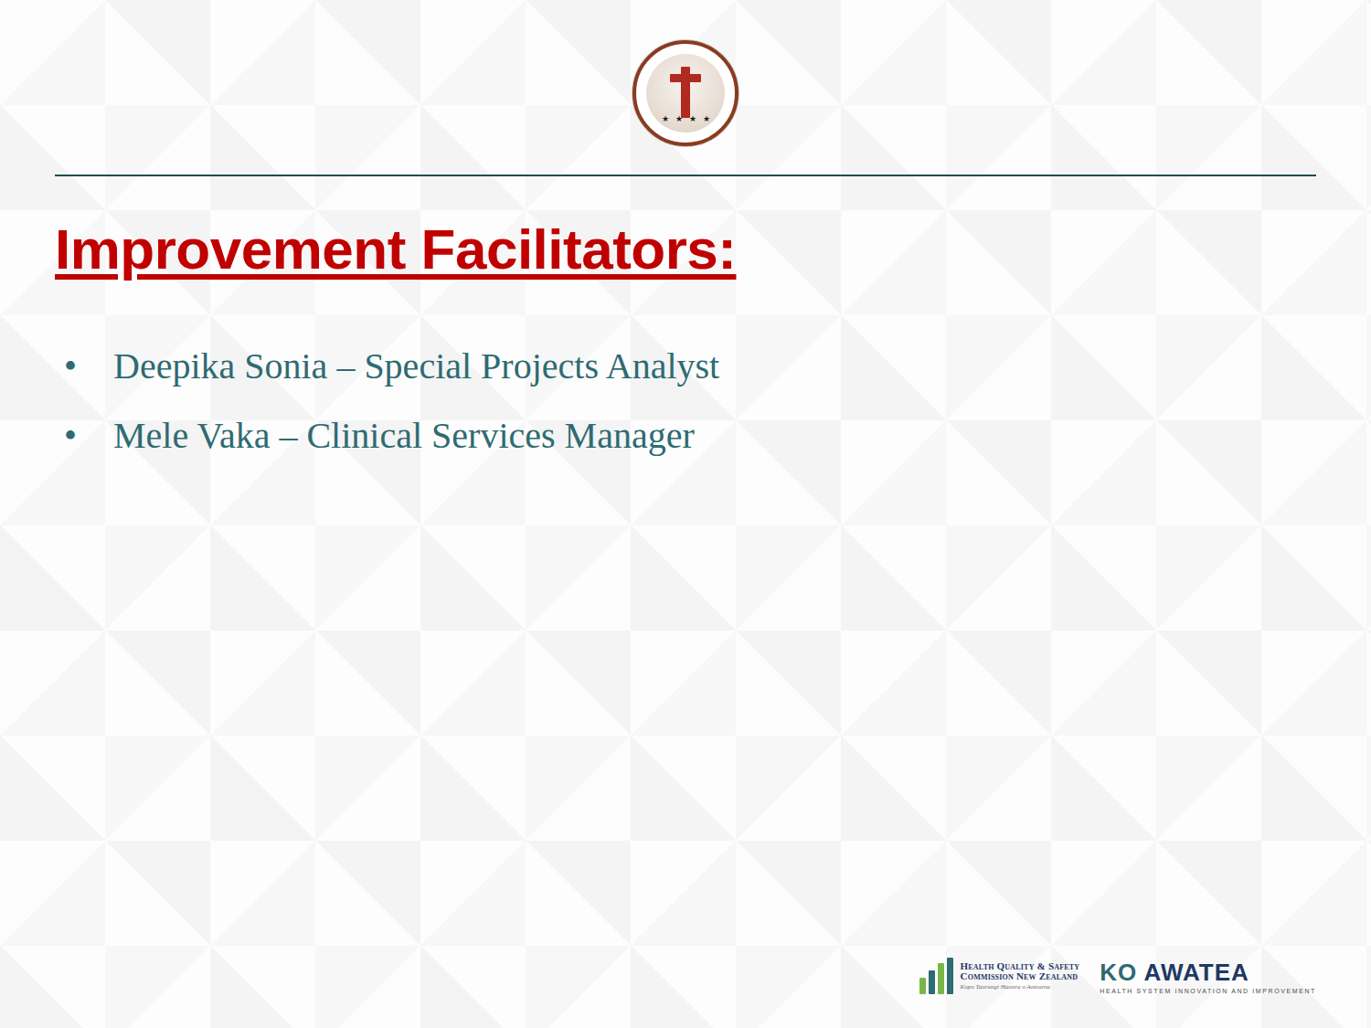★★★★
Improvement Facilitators:
Deepika Sonia – Special Projects Analyst
Mele Vaka – Clinical Services Manager
Health Quality & Safety
Commission New Zealand
Kupu Taurangi Hauora o Aotearoa
KO AWATEA
Health System Innovation and Improvement